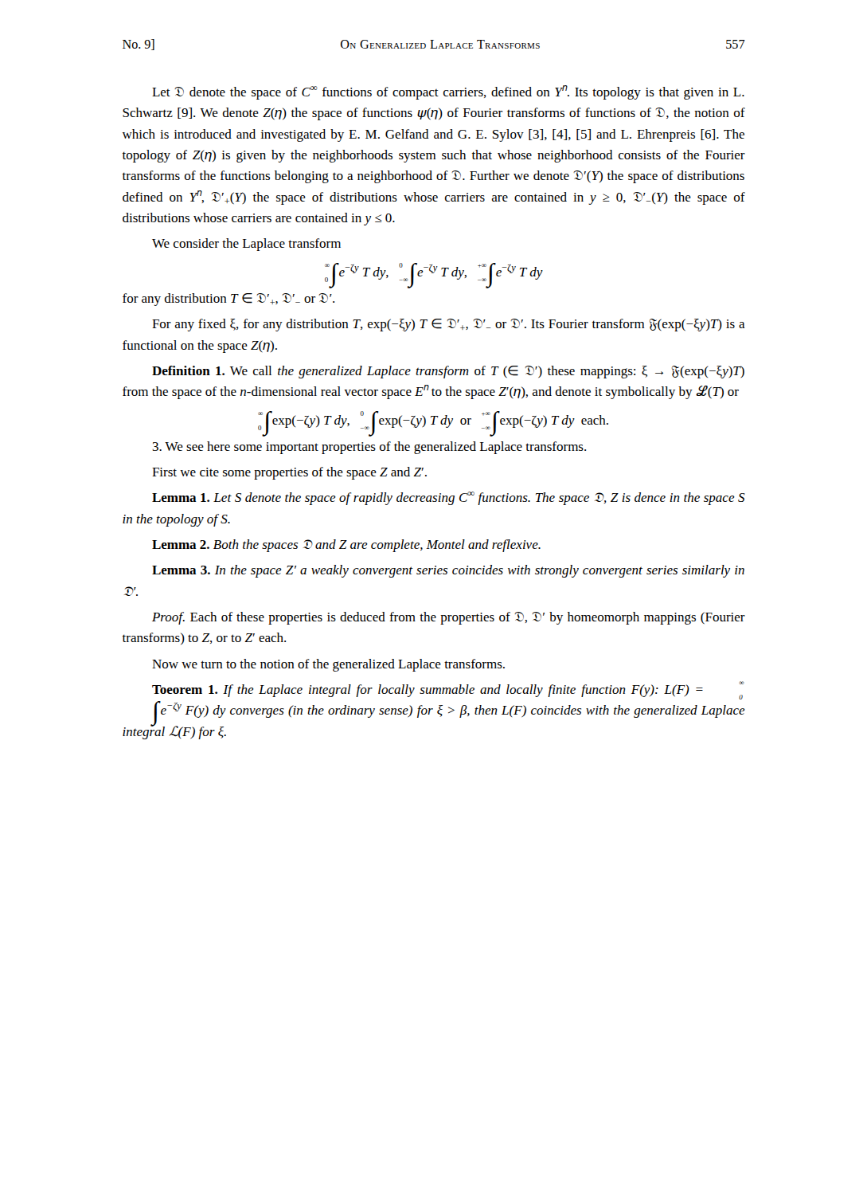No. 9] On Generalized Laplace Transforms 557
Let 𝔇 denote the space of C∞ functions of compact carriers, defined on Y𝑛. Its topology is that given in L. Schwartz [9]. We denote Z(𝜂) the space of functions 𝜓(𝜂) of Fourier transforms of functions of 𝔇, the notion of which is introduced and investigated by E. M. Gelfand and G. E. Sylov [3], [4], [5] and L. Ehrenpreis [6]. The topology of Z(𝜂) is given by the neighborhoods system such that whose neighborhood consists of the Fourier transforms of the functions belonging to a neighborhood of 𝔇. Further we denote 𝔇′(Y) the space of distributions defined on Y𝑛, 𝔇′+(Y) the space of distributions whose carriers are contained in y ≥ 0, 𝔇′−(Y) the space of distributions whose carriers are contained in y ≤ 0.
We consider the Laplace transform
∞0∫ e−ζy T dy, 0−∞∫ e−ζy T dy, +∞−∞∫ e−ζy T dy
for any distribution T ∈ 𝔇′+, 𝔇′− or 𝔇′.
For any fixed ξ, for any distribution T, exp(−ξy) T ∈ 𝔇′+, 𝔇′− or 𝔇′. Its Fourier transform 𝔉(exp(−ξy)T) is a functional on the space Z(𝜂).
Definition 1. We call the generalized Laplace transform of T (∈ 𝔇′) these mappings: ξ → 𝔉(exp(−ξy)T) from the space of the n-dimensional real vector space E𝑛 to the space Z′(𝜂), and denote it symbolically by ℒ(T) or
∞0∫ exp(−ζy) T dy, 0−∞∫ exp(−ζy) T dy or +∞−∞∫ exp(−ζy) T dy each.
3. We see here some important properties of the generalized Laplace transforms.
First we cite some properties of the space Z and Z′.
Lemma 1. Let S denote the space of rapidly decreasing C∞ functions. The space 𝔇, Z is dence in the space S in the topology of S.
Lemma 2. Both the spaces 𝔇 and Z are complete, Montel and reflexive.
Lemma 3. In the space Z′ a weakly convergent series coincides with strongly convergent series similarly in 𝔇′.
Proof. Each of these properties is deduced from the properties of 𝔇, 𝔇′ by homeomorph mappings (Fourier transforms) to Z, or to Z′ each.
Now we turn to the notion of the generalized Laplace transforms.
Toeorem 1. If the Laplace integral for locally summable and locally finite function F(y): L(F) = ∞0∫ e−ζy F(y) dy converges (in the ordinary sense) for ξ > β, then L(F) coincides with the generalized Laplace integral ℒ(F) for ξ.